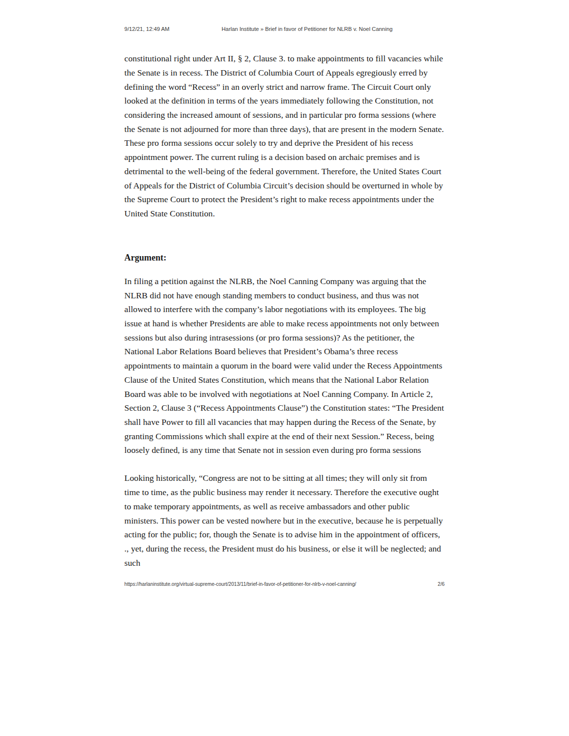9/12/21, 12:49 AM Harlan Institute » Brief in favor of Petitioner for NLRB v. Noel Canning
constitutional right under Art II, § 2, Clause 3. to make appointments to fill vacancies while the Senate is in recess. The District of Columbia Court of Appeals egregiously erred by defining the word “Recess” in an overly strict and narrow frame. The Circuit Court only looked at the definition in terms of the years immediately following the Constitution, not considering the increased amount of sessions, and in particular pro forma sessions (where the Senate is not adjourned for more than three days), that are present in the modern Senate. These pro forma sessions occur solely to try and deprive the President of his recess appointment power. The current ruling is a decision based on archaic premises and is detrimental to the well-being of the federal government. Therefore, the United States Court of Appeals for the District of Columbia Circuit’s decision should be overturned in whole by the Supreme Court to protect the President’s right to make recess appointments under the United State Constitution.
Argument:
In filing a petition against the NLRB, the Noel Canning Company was arguing that the NLRB did not have enough standing members to conduct business, and thus was not allowed to interfere with the company’s labor negotiations with its employees. The big issue at hand is whether Presidents are able to make recess appointments not only between sessions but also during intrasessions (or pro forma sessions)? As the petitioner, the National Labor Relations Board believes that President’s Obama’s three recess appointments to maintain a quorum in the board were valid under the Recess Appointments Clause of the United States Constitution, which means that the National Labor Relation Board was able to be involved with negotiations at Noel Canning Company. In Article 2, Section 2, Clause 3 (“Recess Appointments Clause”) the Constitution states: “The President shall have Power to fill all vacancies that may happen during the Recess of the Senate, by granting Commissions which shall expire at the end of their next Session.” Recess, being loosely defined, is any time that Senate not in session even during pro forma sessions
Looking historically, “Congress are not to be sitting at all times; they will only sit from time to time, as the public business may render it necessary. Therefore the executive ought to make temporary appointments, as well as receive ambassadors and other public ministers. This power can be vested nowhere but in the executive, because he is perpetually acting for the public; for, though the Senate is to advise him in the appointment of officers, ., yet, during the recess, the President must do his business, or else it will be neglected; and such
https://harlaninstitute.org/virtual-supreme-court/2013/11/brief-in-favor-of-petitioner-for-nlrb-v-noel-canning/ 2/6